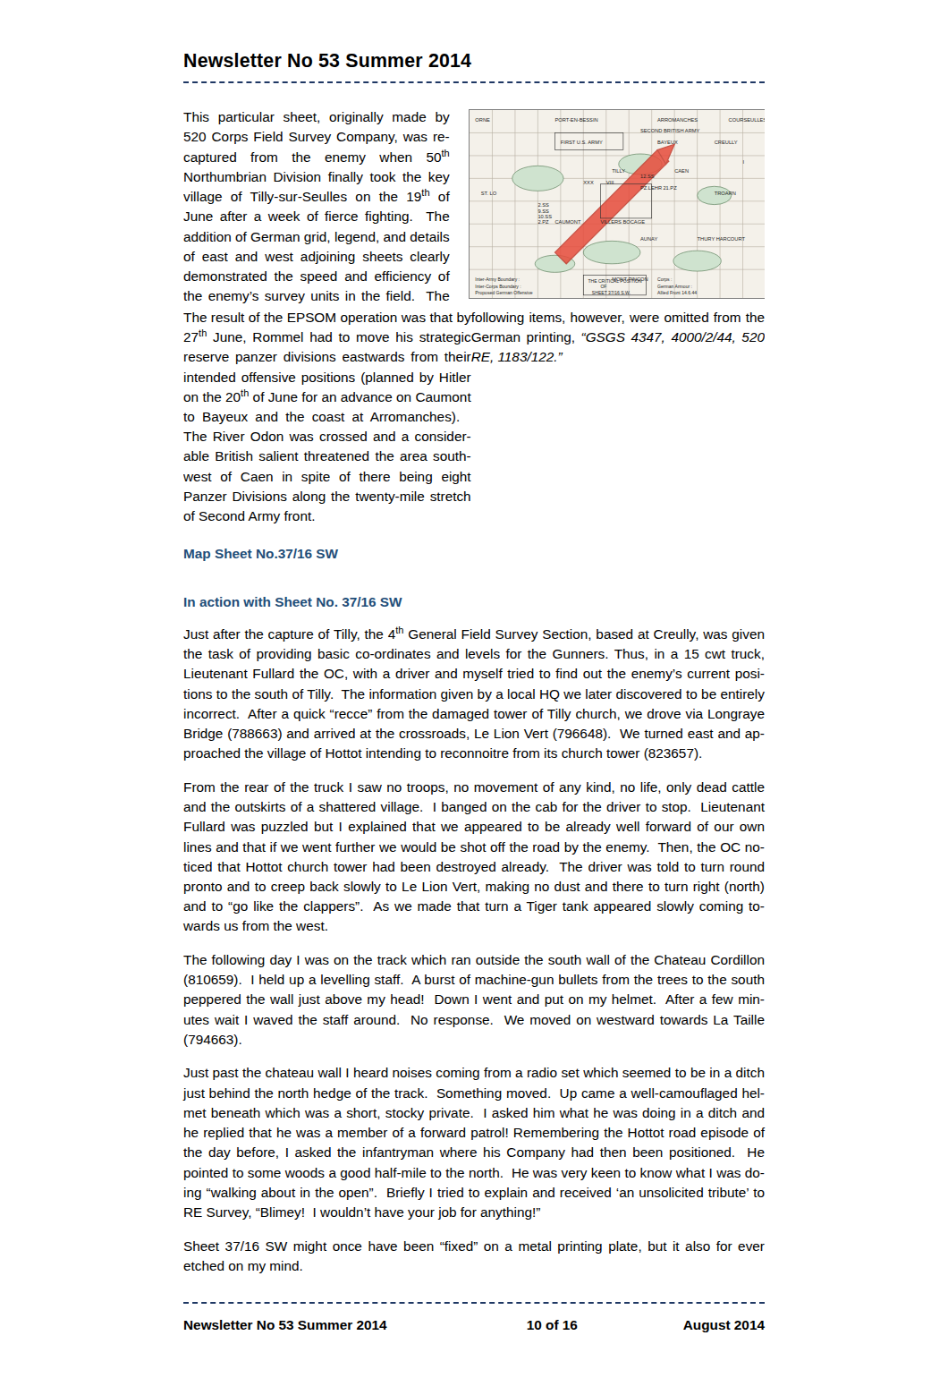Newsletter No 53 Summer 2014
The result of the EPSOM operation was that by 27th June, Rommel had to move his strategic reserve panzer divisions eastwards from their intended offensive positions (planned by Hitler on the 20th of June for an advance on Caumont to Bayeux and the coast at Arromanches). The River Odon was crossed and a considerable British salient threatened the area south-west of Caen in spite of there being eight Panzer Divisions along the twenty-mile stretch of Second Army front.
Map Sheet No.37/16 SW
This particular sheet, originally made by 520 Corps Field Survey Company, was re-captured from the enemy when 50th Northumbrian Division finally took the key village of Tilly-sur-Seulles on the 19th of June after a week of fierce fighting. The addition of German grid, legend, and details of east and west adjoining sheets clearly demonstrated the speed and efficiency of the enemy’s survey units in the field. The following items, however, were omitted from the German printing, “GSGS 4347, 4000/2/44, 520 RE, 1183/122.”
In action with Sheet No. 37/16 SW
Just after the capture of Tilly, the 4th General Field Survey Section, based at Creully, was given the task of providing basic co-ordinates and levels for the Gunners. Thus, in a 15 cwt truck, Lieutenant Fullard the OC, with a driver and myself tried to find out the enemy’s current positions to the south of Tilly. The information given by a local HQ we later discovered to be entirely incorrect. After a quick “recce” from the damaged tower of Tilly church, we drove via Longraye Bridge (788663) and arrived at the crossroads, Le Lion Vert (796648). We turned east and approached the village of Hottot intending to reconnoitre from its church tower (823657).
From the rear of the truck I saw no troops, no movement of any kind, no life, only dead cattle and the outskirts of a shattered village. I banged on the cab for the driver to stop. Lieutenant Fullard was puzzled but I explained that we appeared to be already well forward of our own lines and that if we went further we would be shot off the road by the enemy. Then, the OC noticed that Hottot church tower had been destroyed already. The driver was told to turn round pronto and to creep back slowly to Le Lion Vert, making no dust and there to turn right (north) and to “go like the clappers”. As we made that turn a Tiger tank appeared slowly coming towards us from the west.
The following day I was on the track which ran outside the south wall of the Chateau Cordillon (810659). I held up a levelling staff. A burst of machine-gun bullets from the trees to the south peppered the wall just above my head! Down I went and put on my helmet. After a few minutes wait I waved the staff around. No response. We moved on westward towards La Taille (794663).
Just past the chateau wall I heard noises coming from a radio set which seemed to be in a ditch just behind the north hedge of the track. Something moved. Up came a well-camouflaged helmet beneath which was a short, stocky private. I asked him what he was doing in a ditch and he replied that he was a member of a forward patrol! Remembering the Hottot road episode of the day before, I asked the infantryman where his Company had then been positioned. He pointed to some woods a good half-mile to the north. He was very keen to know what I was doing “walking about in the open”. Briefly I tried to explain and received ‘an unsolicited tribute’ to RE Survey, “Blimey! I wouldn’t have your job for anything!”
Sheet 37/16 SW might once have been “fixed” on a metal printing plate, but it also for ever etched on my mind.
Newsletter No 53 Summer 2014 10 of 16 August 2014